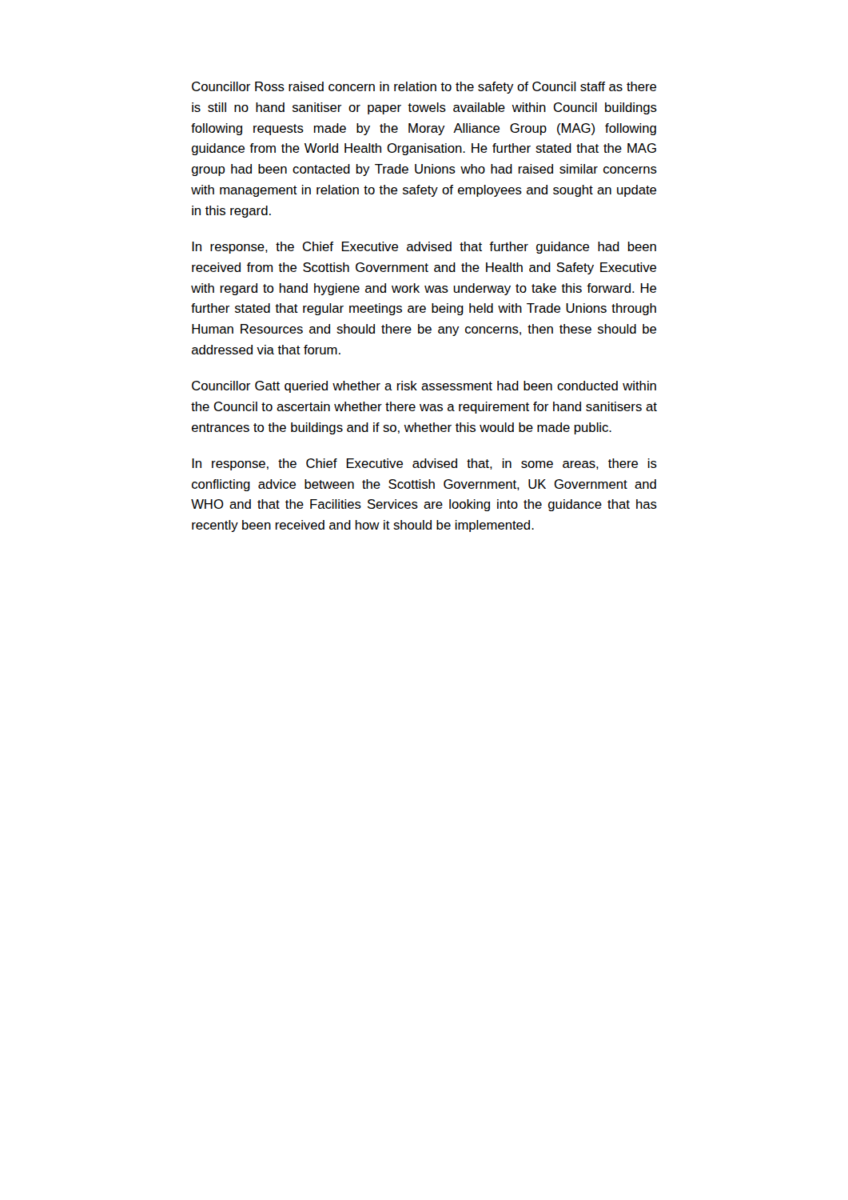Councillor Ross raised concern in relation to the safety of Council staff as there is still no hand sanitiser or paper towels available within Council buildings following requests made by the Moray Alliance Group (MAG) following guidance from the World Health Organisation. He further stated that the MAG group had been contacted by Trade Unions who had raised similar concerns with management in relation to the safety of employees and sought an update in this regard.
In response, the Chief Executive advised that further guidance had been received from the Scottish Government and the Health and Safety Executive with regard to hand hygiene and work was underway to take this forward. He further stated that regular meetings are being held with Trade Unions through Human Resources and should there be any concerns, then these should be addressed via that forum.
Councillor Gatt queried whether a risk assessment had been conducted within the Council to ascertain whether there was a requirement for hand sanitisers at entrances to the buildings and if so, whether this would be made public.
In response, the Chief Executive advised that, in some areas, there is conflicting advice between the Scottish Government, UK Government and WHO and that the Facilities Services are looking into the guidance that has recently been received and how it should be implemented.